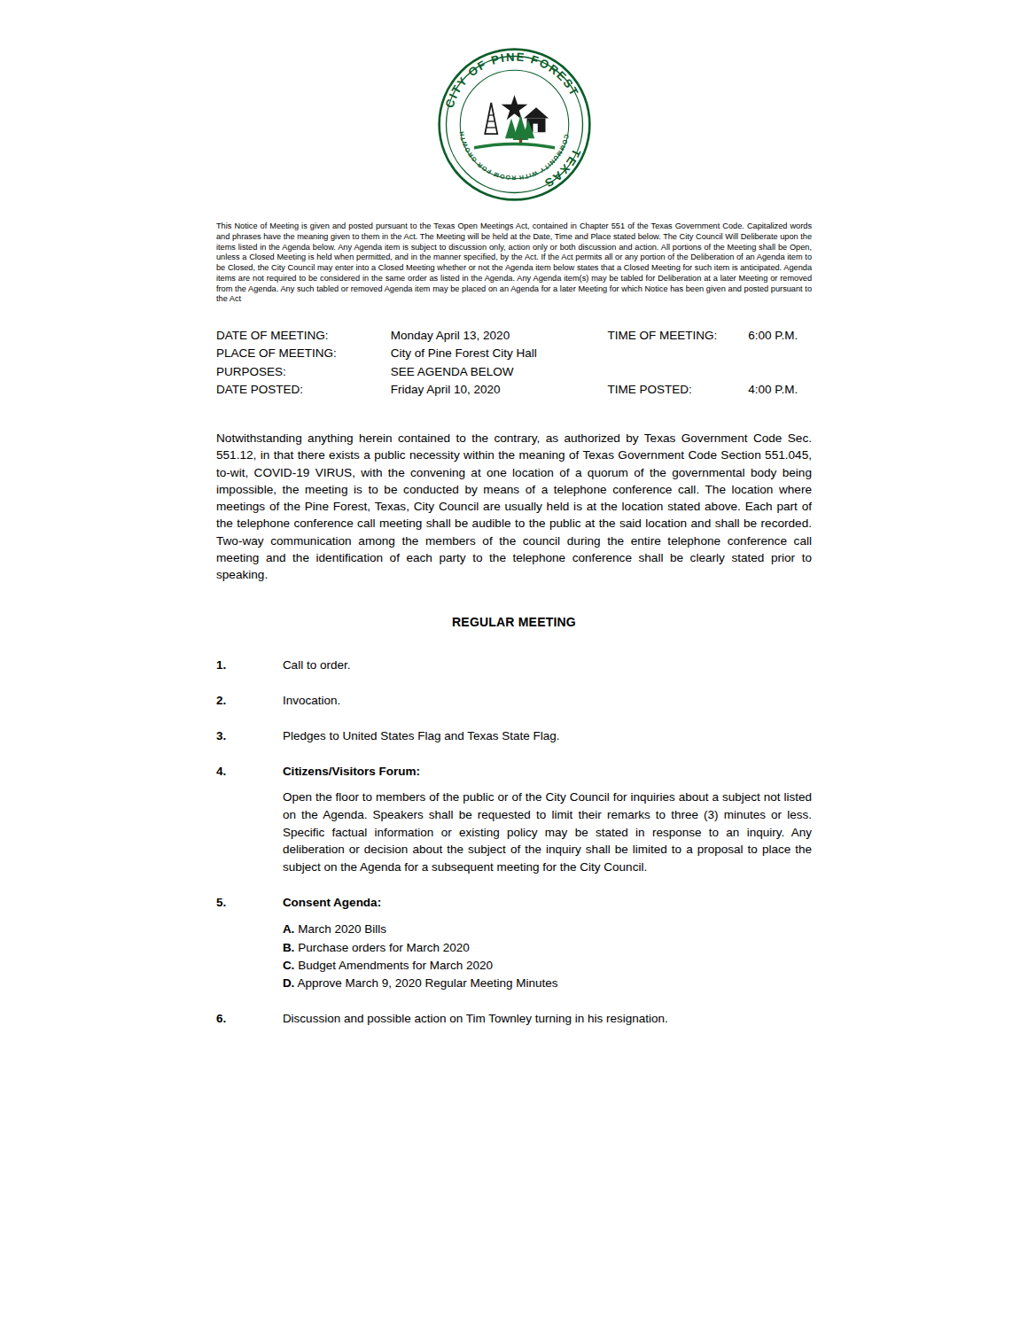CITY OF PINE FOREST TEXAS COMMUNITY WITH ROOM FOR GROWTH
This Notice of Meeting is given and posted pursuant to the Texas Open Meetings Act, contained in Chapter 551 of the Texas Government Code. Capitalized words and phrases have the meaning given to them in the Act. The Meeting will be held at the Date, Time and Place stated below. The City Council Will Deliberate upon the items listed in the Agenda below. Any Agenda item is subject to discussion only, action only or both discussion and action. All portions of the Meeting shall be Open, unless a Closed Meeting is held when permitted, and in the manner specified, by the Act. If the Act permits all or any portion of the Deliberation of an Agenda item to be Closed, the City Council may enter into a Closed Meeting whether or not the Agenda item below states that a Closed Meeting for such item is anticipated. Agenda items are not required to be considered in the same order as listed in the Agenda. Any Agenda item(s) may be tabled for Deliberation at a later Meeting or removed from the Agenda. Any such tabled or removed Agenda item may be placed on an Agenda for a later Meeting for which Notice has been given and posted pursuant to the Act
| DATE OF MEETING: | Monday April 13, 2020 | TIME OF MEETING: | 6:00 P.M. |
| PLACE OF MEETING: | City of Pine Forest City Hall | | |
| PURPOSES: | SEE AGENDA BELOW | | |
| DATE POSTED: | Friday April 10, 2020 | TIME POSTED: | 4:00 P.M. |
Notwithstanding anything herein contained to the contrary, as authorized by Texas Government Code Sec. 551.12, in that there exists a public necessity within the meaning of Texas Government Code Section 551.045, to-wit, COVID-19 VIRUS, with the convening at one location of a quorum of the governmental body being impossible, the meeting is to be conducted by means of a telephone conference call. The location where meetings of the Pine Forest, Texas, City Council are usually held is at the location stated above. Each part of the telephone conference call meeting shall be audible to the public at the said location and shall be recorded. Two-way communication among the members of the council during the entire telephone conference call meeting and the identification of each party to the telephone conference shall be clearly stated prior to speaking.
REGULAR MEETING
1. Call to order.
2. Invocation.
3. Pledges to United States Flag and Texas State Flag.
4. Citizens/Visitors Forum:
Open the floor to members of the public or of the City Council for inquiries about a subject not listed on the Agenda. Speakers shall be requested to limit their remarks to three (3) minutes or less. Specific factual information or existing policy may be stated in response to an inquiry. Any deliberation or decision about the subject of the inquiry shall be limited to a proposal to place the subject on the Agenda for a subsequent meeting for the City Council.
5. Consent Agenda:
A. March 2020 Bills
B. Purchase orders for March 2020
C. Budget Amendments for March 2020
D. Approve March 9, 2020 Regular Meeting Minutes
6. Discussion and possible action on Tim Townley turning in his resignation.